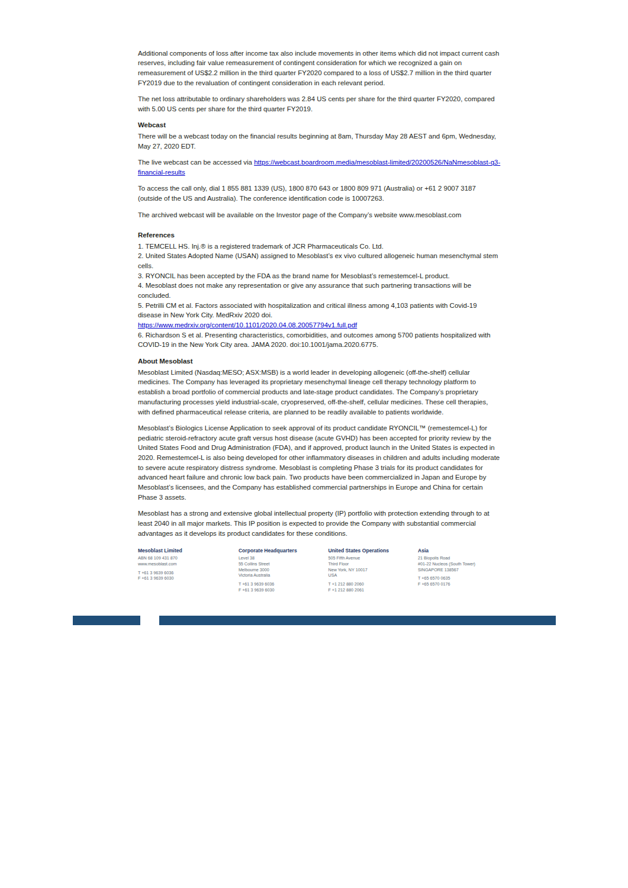Additional components of loss after income tax also include movements in other items which did not impact current cash reserves, including fair value remeasurement of contingent consideration for which we recognized a gain on remeasurement of US$2.2 million in the third quarter FY2020 compared to a loss of US$2.7 million in the third quarter FY2019 due to the revaluation of contingent consideration in each relevant period.
The net loss attributable to ordinary shareholders was 2.84 US cents per share for the third quarter FY2020, compared with 5.00 US cents per share for the third quarter FY2019.
Webcast
There will be a webcast today on the financial results beginning at 8am, Thursday May 28 AEST and 6pm, Wednesday, May 27, 2020 EDT.
The live webcast can be accessed via https://webcast.boardroom.media/mesoblast-limited/20200526/NaNmesoblast-q3-financial-results
To access the call only, dial 1 855 881 1339 (US), 1800 870 643 or 1800 809 971 (Australia) or +61 2 9007 3187 (outside of the US and Australia). The conference identification code is 10007263.
The archived webcast will be available on the Investor page of the Company’s website www.mesoblast.com
References
1. TEMCELL HS. Inj.® is a registered trademark of JCR Pharmaceuticals Co. Ltd.
2. United States Adopted Name (USAN) assigned to Mesoblast’s ex vivo cultured allogeneic human mesenchymal stem cells.
3. RYONCIL has been accepted by the FDA as the brand name for Mesoblast’s remestemcel-L product.
4. Mesoblast does not make any representation or give any assurance that such partnering transactions will be concluded.
5. Petrilli CM et al. Factors associated with hospitalization and critical illness among 4,103 patients with Covid-19 disease in New York City. MedRxiv 2020 doi.
https://www.medrxiv.org/content/10.1101/2020.04.08.20057794v1.full.pdf
6. Richardson S et al. Presenting characteristics, comorbidities, and outcomes among 5700 patients hospitalized with COVID-19 in the New York City area. JAMA 2020. doi:10.1001/jama.2020.6775.
About Mesoblast
Mesoblast Limited (Nasdaq:MESO; ASX:MSB) is a world leader in developing allogeneic (off-the-shelf) cellular medicines. The Company has leveraged its proprietary mesenchymal lineage cell therapy technology platform to establish a broad portfolio of commercial products and late-stage product candidates. The Company’s proprietary manufacturing processes yield industrial-scale, cryopreserved, off-the-shelf, cellular medicines. These cell therapies, with defined pharmaceutical release criteria, are planned to be readily available to patients worldwide.
Mesoblast’s Biologics License Application to seek approval of its product candidate RYONCIL™ (remestemcel-L) for pediatric steroid-refractory acute graft versus host disease (acute GVHD) has been accepted for priority review by the United States Food and Drug Administration (FDA), and if approved, product launch in the United States is expected in 2020. Remestemcel-L is also being developed for other inflammatory diseases in children and adults including moderate to severe acute respiratory distress syndrome. Mesoblast is completing Phase 3 trials for its product candidates for advanced heart failure and chronic low back pain. Two products have been commercialized in Japan and Europe by Mesoblast’s licensees, and the Company has established commercial partnerships in Europe and China for certain Phase 3 assets.
Mesoblast has a strong and extensive global intellectual property (IP) portfolio with protection extending through to at least 2040 in all major markets. This IP position is expected to provide the Company with substantial commercial advantages as it develops its product candidates for these conditions.
Mesoblast Limited
ABN 68 109 431 870
www.mesoblast.com
T +61 3 9639 6036
F +61 3 9639 6030
Corporate Headquarters
Level 38
55 Collins Street
Melbourne 3000
Victoria Australia
T +61 3 9639 6036
F +61 3 9639 6030
United States Operations
505 Fifth Avenue
Third Floor
New York, NY 10017
USA
T +1 212 880 2060
F +1 212 880 2061
Asia
21 Biopolis Road
#01-22 Nucleos (South Tower)
SINGAPORE 138567
T +65 6570 0635
F +65 6570 0176